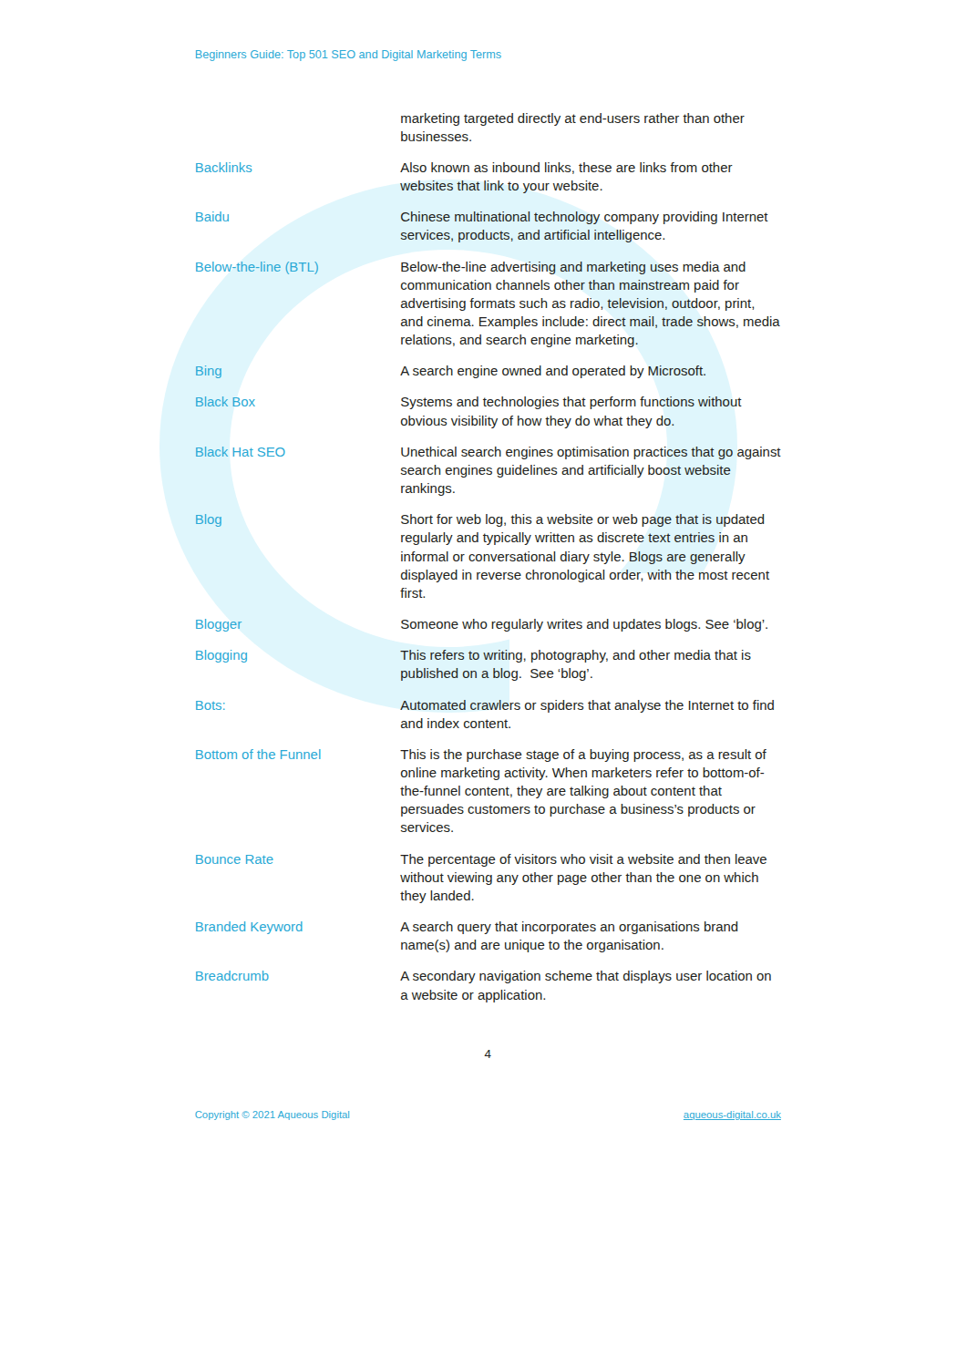Beginners Guide: Top 501 SEO and Digital Marketing Terms
| | marketing targeted directly at end-users rather than other businesses. |
| Backlinks | Also known as inbound links, these are links from other websites that link to your website. |
| Baidu | Chinese multinational technology company providing Internet services, products, and artificial intelligence. |
| Below-the-line (BTL) | Below-the-line advertising and marketing uses media and communication channels other than mainstream paid for advertising formats such as radio, television, outdoor, print, and cinema. Examples include: direct mail, trade shows, media relations, and search engine marketing. |
| Bing | A search engine owned and operated by Microsoft. |
| Black Box | Systems and technologies that perform functions without obvious visibility of how they do what they do. |
| Black Hat SEO | Unethical search engines optimisation practices that go against search engines guidelines and artificially boost website rankings. |
| Blog | Short for web log, this a website or web page that is updated regularly and typically written as discrete text entries in an informal or conversational diary style. Blogs are generally displayed in reverse chronological order, with the most recent first. |
| Blogger | Someone who regularly writes and updates blogs. See ‘blog’. |
| Blogging | This refers to writing, photography, and other media that is published on a blog. See ‘blog’. |
| Bots: | Automated crawlers or spiders that analyse the Internet to find and index content. |
| Bottom of the Funnel | This is the purchase stage of a buying process, as a result of online marketing activity. When marketers refer to bottom-of-the-funnel content, they are talking about content that persuades customers to purchase a business’s products or services. |
| Bounce Rate | The percentage of visitors who visit a website and then leave without viewing any other page other than the one on which they landed. |
| Branded Keyword | A search query that incorporates an organisations brand name(s) and are unique to the organisation. |
| Breadcrumb | A secondary navigation scheme that displays user location on a website or application. |
4
Copyright © 2021 Aqueous Digital aqueous-digital.co.uk